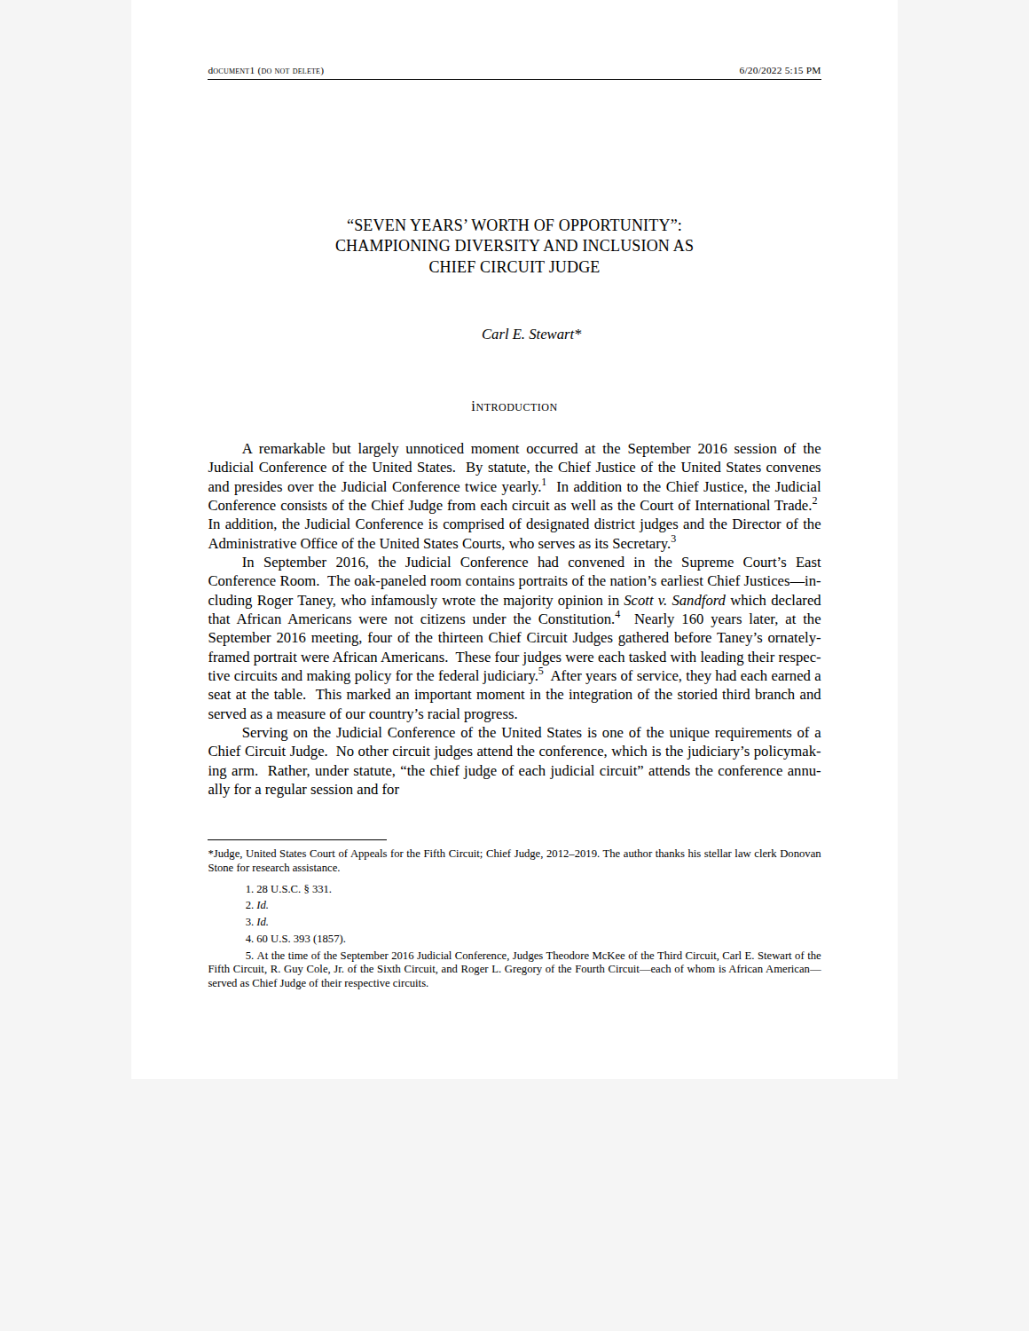Document1 (Do Not Delete) 6/20/2022 5:15 PM
“Seven Years’ Worth of Opportunity”:
Championing Diversity and Inclusion as
Chief Circuit Judge
Carl E. Stewart*
Introduction
A remarkable but largely unnoticed moment occurred at the September 2016 session of the Judicial Conference of the United States. By statute, the Chief Justice of the United States convenes and presides over the Judicial Conference twice yearly.1 In addition to the Chief Justice, the Judicial Conference consists of the Chief Judge from each circuit as well as the Court of International Trade.2 In addition, the Judicial Conference is comprised of designated district judges and the Director of the Administrative Office of the United States Courts, who serves as its Secretary.3
In September 2016, the Judicial Conference had convened in the Supreme Court’s East Conference Room. The oak-paneled room contains portraits of the nation’s earliest Chief Justices—including Roger Taney, who infamously wrote the majority opinion in Scott v. Sandford which declared that African Americans were not citizens under the Constitution.4 Nearly 160 years later, at the September 2016 meeting, four of the thirteen Chief Circuit Judges gathered before Taney’s ornately-framed portrait were African Americans. These four judges were each tasked with leading their respective circuits and making policy for the federal judiciary.5 After years of service, they had each earned a seat at the table. This marked an important moment in the integration of the storied third branch and served as a measure of our country’s racial progress.
Serving on the Judicial Conference of the United States is one of the unique requirements of a Chief Circuit Judge. No other circuit judges attend the conference, which is the judiciary’s policymaking arm. Rather, under statute, “the chief judge of each judicial circuit” attends the conference annually for a regular session and for
*Judge, United States Court of Appeals for the Fifth Circuit; Chief Judge, 2012–2019. The author thanks his stellar law clerk Donovan Stone for research assistance.
1. 28 U.S.C. § 331.
2. Id.
3. Id.
4. 60 U.S. 393 (1857).
5. At the time of the September 2016 Judicial Conference, Judges Theodore McKee of the Third Circuit, Carl E. Stewart of the Fifth Circuit, R. Guy Cole, Jr. of the Sixth Circuit, and Roger L. Gregory of the Fourth Circuit—each of whom is African American—served as Chief Judge of their respective circuits.